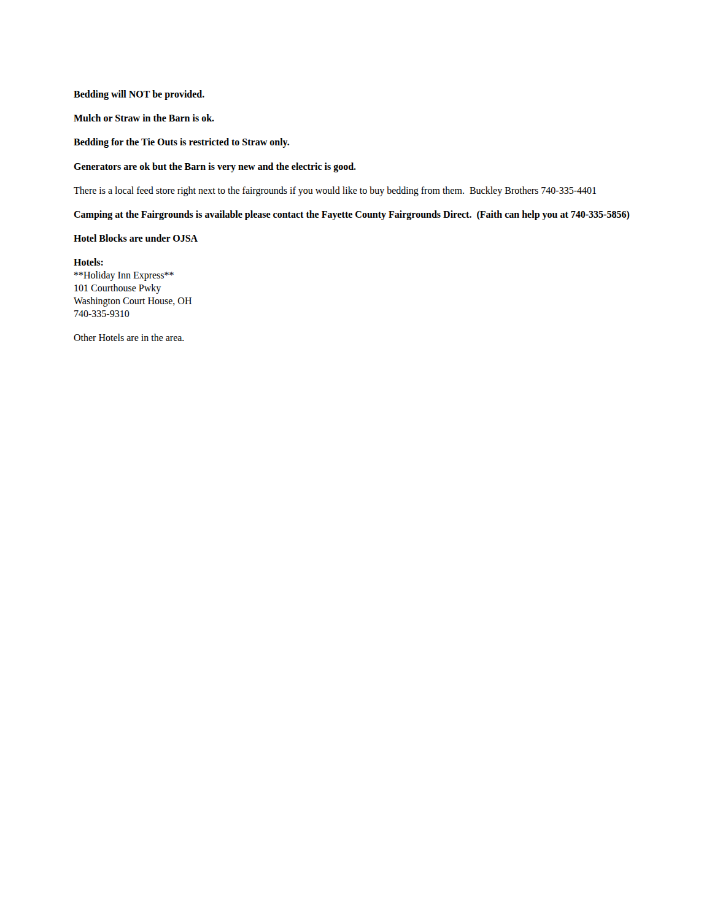Bedding will NOT be provided.
Mulch or Straw in the Barn is ok.
Bedding for the Tie Outs is restricted to Straw only.
Generators are ok but the Barn is very new and the electric is good.
There is a local feed store right next to the fairgrounds if you would like to buy bedding from them. Buckley Brothers 740-335-4401
Camping at the Fairgrounds is available please contact the Fayette County Fairgrounds Direct. (Faith can help you at 740-335-5856)
Hotel Blocks are under OJSA
Hotels:
**Holiday Inn Express**
101 Courthouse Pwky
Washington Court House, OH
740-335-9310
Other Hotels are in the area.